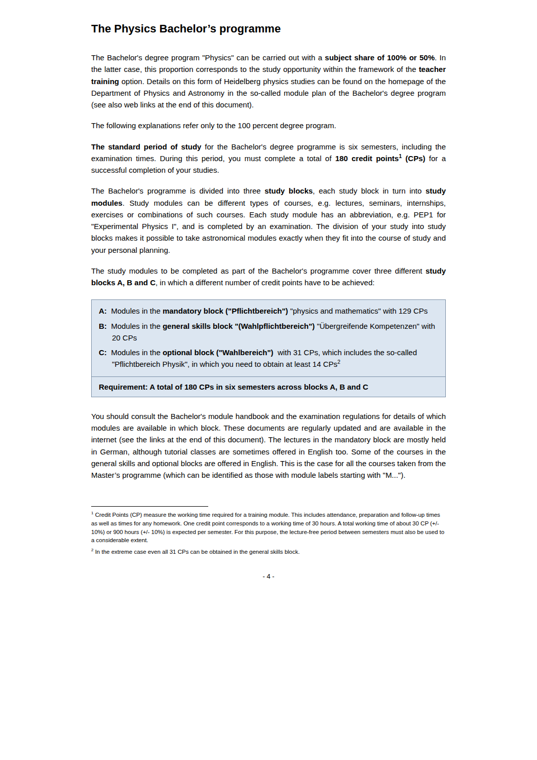The Physics Bachelor’s programme
The Bachelor's degree program "Physics" can be carried out with a subject share of 100% or 50%. In the latter case, this proportion corresponds to the study opportunity within the framework of the teacher training option. Details on this form of Heidelberg physics studies can be found on the homepage of the Department of Physics and Astronomy in the so-called module plan of the Bachelor's degree program (see also web links at the end of this document).
The following explanations refer only to the 100 percent degree program.
The standard period of study for the Bachelor's degree programme is six semesters, including the examination times. During this period, you must complete a total of 180 credit points1 (CPs) for a successful completion of your studies.
The Bachelor's programme is divided into three study blocks, each study block in turn into study modules. Study modules can be different types of courses, e.g. lectures, seminars, internships, exercises or combinations of such courses. Each study module has an abbreviation, e.g. PEP1 for "Experimental Physics I", and is completed by an examination. The division of your study into study blocks makes it possible to take astronomical modules exactly when they fit into the course of study and your personal planning.
The study modules to be completed as part of the Bachelor's programme cover three different study blocks A, B and C, in which a different number of credit points have to be achieved:
A: Modules in the mandatory block ("Pflichtbereich") "physics and mathematics" with 129 CPs
B: Modules in the general skills block "(Wahlpflichtbereich") "Übergreifende Kompetenzen" with 20 CPs
C: Modules in the optional block ("Wahlbereich") with 31 CPs, which includes the so-called "Pflichtbereich Physik", in which you need to obtain at least 14 CPs2
Requirement: A total of 180 CPs in six semesters across blocks A, B and C
You should consult the Bachelor's module handbook and the examination regulations for details of which modules are available in which block. These documents are regularly updated and are available in the internet (see the links at the end of this document). The lectures in the mandatory block are mostly held in German, although tutorial classes are sometimes offered in English too. Some of the courses in the general skills and optional blocks are offered in English. This is the case for all the courses taken from the Master’s programme (which can be identified as those with module labels starting with "M...").
1 Credit Points (CP) measure the working time required for a training module. This includes attendance, preparation and follow-up times as well as times for any homework. One credit point corresponds to a working time of 30 hours. A total working time of about 30 CP (+/- 10%) or 900 hours (+/- 10%) is expected per semester. For this purpose, the lecture-free period between semesters must also be used to a considerable extent.
2 In the extreme case even all 31 CPs can be obtained in the general skills block.
- 4 -